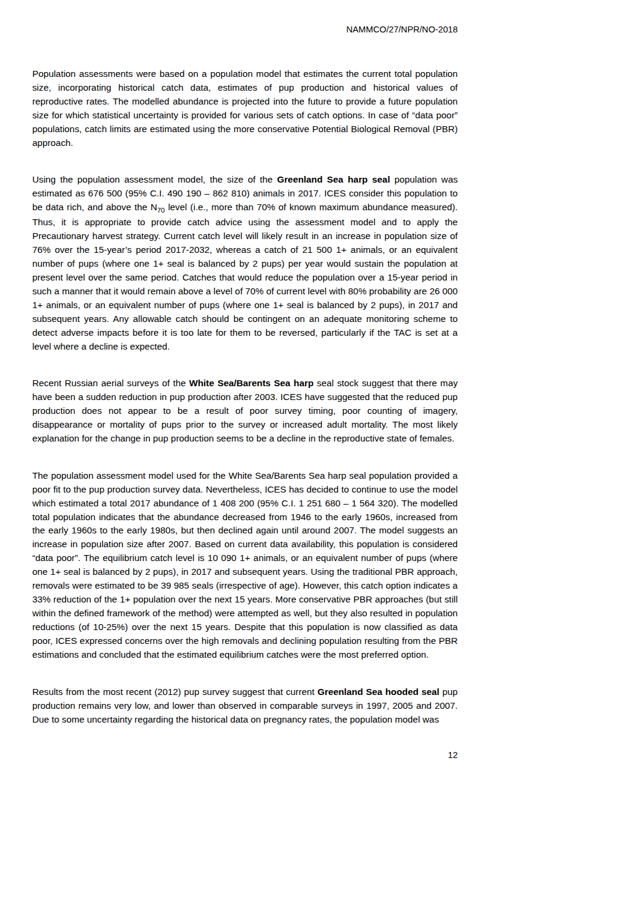NAMMCO/27/NPR/NO-2018
Population assessments were based on a population model that estimates the current total population size, incorporating historical catch data, estimates of pup production and historical values of reproductive rates. The modelled abundance is projected into the future to provide a future population size for which statistical uncertainty is provided for various sets of catch options. In case of “data poor” populations, catch limits are estimated using the more conservative Potential Biological Removal (PBR) approach.
Using the population assessment model, the size of the Greenland Sea harp seal population was estimated as 676 500 (95% C.I. 490 190 – 862 810) animals in 2017. ICES consider this population to be data rich, and above the N70 level (i.e., more than 70% of known maximum abundance measured). Thus, it is appropriate to provide catch advice using the assessment model and to apply the Precautionary harvest strategy. Current catch level will likely result in an increase in population size of 76% over the 15-year’s period 2017-2032, whereas a catch of 21 500 1+ animals, or an equivalent number of pups (where one 1+ seal is balanced by 2 pups) per year would sustain the population at present level over the same period. Catches that would reduce the population over a 15-year period in such a manner that it would remain above a level of 70% of current level with 80% probability are 26 000 1+ animals, or an equivalent number of pups (where one 1+ seal is balanced by 2 pups), in 2017 and subsequent years. Any allowable catch should be contingent on an adequate monitoring scheme to detect adverse impacts before it is too late for them to be reversed, particularly if the TAC is set at a level where a decline is expected.
Recent Russian aerial surveys of the White Sea/Barents Sea harp seal stock suggest that there may have been a sudden reduction in pup production after 2003. ICES have suggested that the reduced pup production does not appear to be a result of poor survey timing, poor counting of imagery, disappearance or mortality of pups prior to the survey or increased adult mortality. The most likely explanation for the change in pup production seems to be a decline in the reproductive state of females.
The population assessment model used for the White Sea/Barents Sea harp seal population provided a poor fit to the pup production survey data. Nevertheless, ICES has decided to continue to use the model which estimated a total 2017 abundance of 1 408 200 (95% C.I. 1 251 680 – 1 564 320). The modelled total population indicates that the abundance decreased from 1946 to the early 1960s, increased from the early 1960s to the early 1980s, but then declined again until around 2007. The model suggests an increase in population size after 2007. Based on current data availability, this population is considered “data poor”. The equilibrium catch level is 10 090 1+ animals, or an equivalent number of pups (where one 1+ seal is balanced by 2 pups), in 2017 and subsequent years. Using the traditional PBR approach, removals were estimated to be 39 985 seals (irrespective of age). However, this catch option indicates a 33% reduction of the 1+ population over the next 15 years. More conservative PBR approaches (but still within the defined framework of the method) were attempted as well, but they also resulted in population reductions (of 10-25%) over the next 15 years. Despite that this population is now classified as data poor, ICES expressed concerns over the high removals and declining population resulting from the PBR estimations and concluded that the estimated equilibrium catches were the most preferred option.
Results from the most recent (2012) pup survey suggest that current Greenland Sea hooded seal pup production remains very low, and lower than observed in comparable surveys in 1997, 2005 and 2007. Due to some uncertainty regarding the historical data on pregnancy rates, the population model was
12